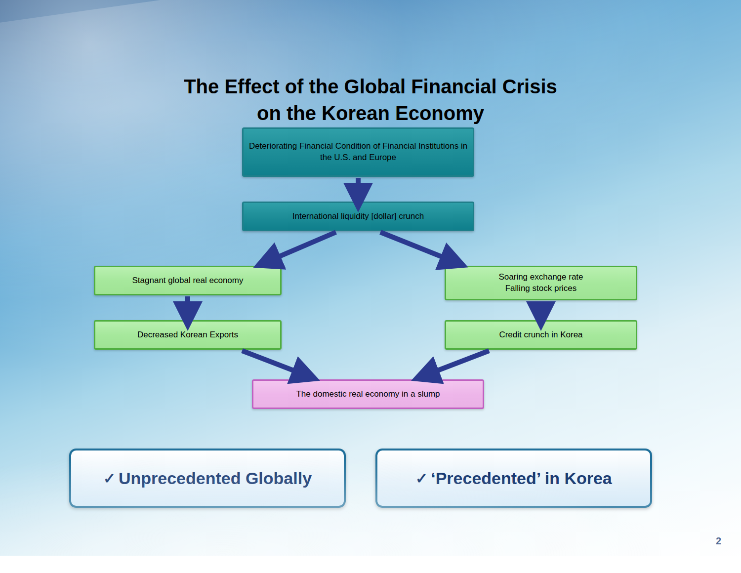The Effect of the Global Financial Crisis
on the Korean Economy
Deteriorating Financial Condition of Financial Institutions in the U.S. and Europe
International liquidity [dollar] crunch
Stagnant global real economy
Soaring exchange rate
Falling stock prices
Decreased Korean Exports
Credit crunch in Korea
The domestic real economy in a slump
✓Unprecedented Globally
✓‘Precedented’ in Korea
2